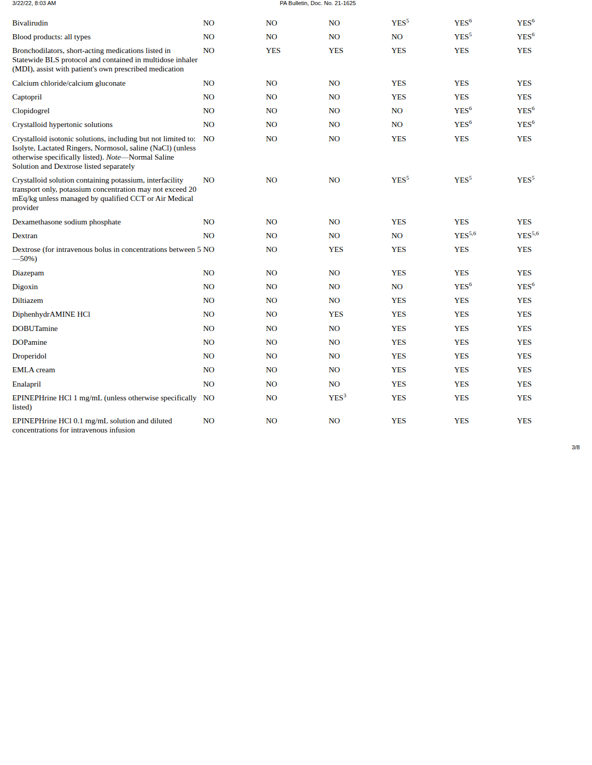3/22/22, 8:03 AM
PA Bulletin, Doc. No. 21-1625
| Bivalirudin | NO | NO | NO | YES 5 | YES 6 | YES 6 |
| Blood products: all types | NO | NO | NO | NO | YES 5 | YES 6 |
| Bronchodilators, short-acting medications listed in Statewide BLS protocol and contained in multidose inhaler (MDI), assist with patient's own prescribed medication | NO | YES | YES | YES | YES | YES |
| Calcium chloride/calcium gluconate | NO | NO | NO | YES | YES | YES |
| Captopril | NO | NO | NO | YES | YES | YES |
| Clopidogrel | NO | NO | NO | NO | YES 6 | YES 6 |
| Crystalloid hypertonic solutions | NO | NO | NO | NO | YES 6 | YES 6 |
| Crystalloid isotonic solutions, including but not limited to: Isolyte, Lactated Ringers, Normosol, saline (NaCl) (unless otherwise specifically listed). Note —Normal Saline Solution and Dextrose listed separately | NO | NO | NO | YES | YES | YES |
| Crystalloid solution containing potassium, interfacility transport only, potassium concentration may not exceed 20 mEq/kg unless managed by qualified CCT or Air Medical provider | NO | NO | NO | YES 5 | YES 5 | YES 5 |
| Dexamethasone sodium phosphate | NO | NO | NO | YES | YES | YES |
| Dextran | NO | NO | NO | NO | YES 5,6 | YES 5,6 |
| Dextrose (for intravenous bolus in concentrations between 5—50%) | NO | NO | YES | YES | YES | YES |
| Diazepam | NO | NO | NO | YES | YES | YES |
| Digoxin | NO | NO | NO | NO | YES 6 | YES 6 |
| Diltiazem | NO | NO | NO | YES | YES | YES |
| DiphenhydrAMINE HCl | NO | NO | YES | YES | YES | YES |
| DOBUTamine | NO | NO | NO | YES | YES | YES |
| DOPamine | NO | NO | NO | YES | YES | YES |
| Droperidol | NO | NO | NO | YES | YES | YES |
| EMLA cream | NO | NO | NO | YES | YES | YES |
| Enalapril | NO | NO | NO | YES | YES | YES |
| EPINEPHrine HCl 1 mg/mL (unless otherwise specifically listed) | NO | NO | YES 3 | YES | YES | YES |
| EPINEPHrine HCl 0.1 mg/mL solution and diluted concentrations for intravenous infusion | NO | NO | NO | YES | YES | YES |
3/8